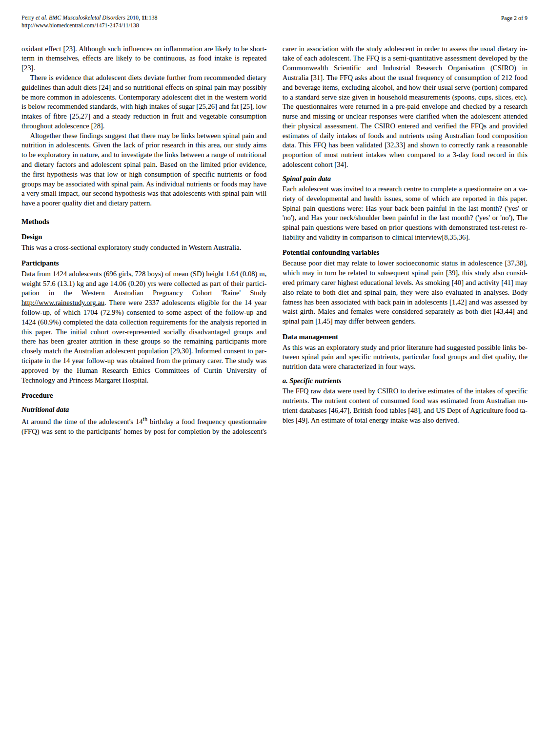Perry et al. BMC Musculoskeletal Disorders 2010, 11:138
http://www.biomedcentral.com/1471-2474/11/138
Page 2 of 9
oxidant effect [23]. Although such influences on inflammation are likely to be short-term in themselves, effects are likely to be continuous, as food intake is repeated [23].
There is evidence that adolescent diets deviate further from recommended dietary guidelines than adult diets [24] and so nutritional effects on spinal pain may possibly be more common in adolescents. Contemporary adolescent diet in the western world is below recommended standards, with high intakes of sugar [25,26] and fat [25], low intakes of fibre [25,27] and a steady reduction in fruit and vegetable consumption throughout adolescence [28].
Altogether these findings suggest that there may be links between spinal pain and nutrition in adolescents. Given the lack of prior research in this area, our study aims to be exploratory in nature, and to investigate the links between a range of nutritional and dietary factors and adolescent spinal pain. Based on the limited prior evidence, the first hypothesis was that low or high consumption of specific nutrients or food groups may be associated with spinal pain. As individual nutrients or foods may have a very small impact, our second hypothesis was that adolescents with spinal pain will have a poorer quality diet and dietary pattern.
Methods
Design
This was a cross-sectional exploratory study conducted in Western Australia.
Participants
Data from 1424 adolescents (696 girls, 728 boys) of mean (SD) height 1.64 (0.08) m, weight 57.6 (13.1) kg and age 14.06 (0.20) yrs were collected as part of their participation in the Western Australian Pregnancy Cohort 'Raine' Study http://www.rainestudy.org.au. There were 2337 adolescents eligible for the 14 year follow-up, of which 1704 (72.9%) consented to some aspect of the follow-up and 1424 (60.9%) completed the data collection requirements for the analysis reported in this paper. The initial cohort over-represented socially disadvantaged groups and there has been greater attrition in these groups so the remaining participants more closely match the Australian adolescent population [29,30]. Informed consent to participate in the 14 year follow-up was obtained from the primary carer. The study was approved by the Human Research Ethics Committees of Curtin University of Technology and Princess Margaret Hospital.
Procedure
Nutritional data
At around the time of the adolescent's 14th birthday a food frequency questionnaire (FFQ) was sent to the participants' homes by post for completion by the adolescent's carer in association with the study adolescent in order to assess the usual dietary intake of each adolescent. The FFQ is a semi-quantitative assessment developed by the Commonwealth Scientific and Industrial Research Organisation (CSIRO) in Australia [31]. The FFQ asks about the usual frequency of consumption of 212 food and beverage items, excluding alcohol, and how their usual serve (portion) compared to a standard serve size given in household measurements (spoons, cups, slices, etc). The questionnaires were returned in a pre-paid envelope and checked by a research nurse and missing or unclear responses were clarified when the adolescent attended their physical assessment. The CSIRO entered and verified the FFQs and provided estimates of daily intakes of foods and nutrients using Australian food composition data. This FFQ has been validated [32,33] and shown to correctly rank a reasonable proportion of most nutrient intakes when compared to a 3-day food record in this adolescent cohort [34].
Spinal pain data
Each adolescent was invited to a research centre to complete a questionnaire on a variety of developmental and health issues, some of which are reported in this paper. Spinal pain questions were: Has your back been painful in the last month? ('yes' or 'no'), and Has your neck/shoulder been painful in the last month? ('yes' or 'no'), The spinal pain questions were based on prior questions with demonstrated test-retest reliability and validity in comparison to clinical interview[8,35,36].
Potential confounding variables
Because poor diet may relate to lower socioeconomic status in adolescence [37,38], which may in turn be related to subsequent spinal pain [39], this study also considered primary carer highest educational levels. As smoking [40] and activity [41] may also relate to both diet and spinal pain, they were also evaluated in analyses. Body fatness has been associated with back pain in adolescents [1,42] and was assessed by waist girth. Males and females were considered separately as both diet [43,44] and spinal pain [1,45] may differ between genders.
Data management
As this was an exploratory study and prior literature had suggested possible links between spinal pain and specific nutrients, particular food groups and diet quality, the nutrition data were characterized in four ways.
a. Specific nutrients
The FFQ raw data were used by CSIRO to derive estimates of the intakes of specific nutrients. The nutrient content of consumed food was estimated from Australian nutrient databases [46,47], British food tables [48], and US Dept of Agriculture food tables [49]. An estimate of total energy intake was also derived.